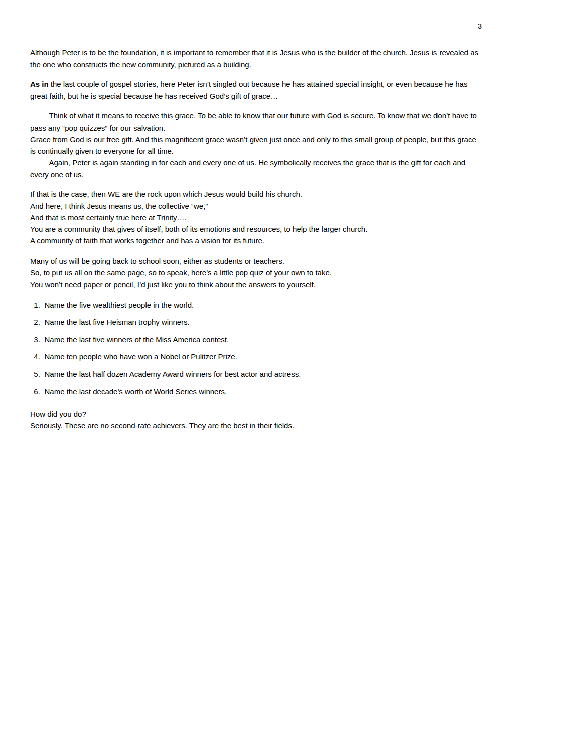3
Although Peter is to be the foundation, it is important to remember that it is Jesus who is the builder of the church. Jesus is revealed as the one who constructs the new community, pictured as a building.
As in the last couple of gospel stories, here Peter isn’t singled out because he has attained special insight, or even because he has great faith, but he is special because he has received God’s gift of grace…
Think of what it means to receive this grace. To be able to know that our future with God is secure. To know that we don’t have to pass any “pop quizzes” for our salvation.
Grace from God is our free gift. And this magnificent grace wasn’t given just once and only to this small group of people, but this grace is continually given to everyone for all time.
Again, Peter is again standing in for each and every one of us. He symbolically receives the grace that is the gift for each and every one of us.
If that is the case, then WE are the rock upon which Jesus would build his church.
And here, I think Jesus means us, the collective “we,”
And that is most certainly true here at Trinity….
You are a community that gives of itself, both of its emotions and resources, to help the larger church.
A community of faith that works together and has a vision for its future.
Many of us will be going back to school soon, either as students or teachers.
So, to put us all on the same page, so to speak, here’s a little pop quiz of your own to take.
You won’t need paper or pencil, I’d just like you to think about the answers to yourself.
Name the five wealthiest people in the world.
Name the last five Heisman trophy winners.
Name the last five winners of the Miss America contest.
Name ten people who have won a Nobel or Pulitzer Prize.
Name the last half dozen Academy Award winners for best actor and actress.
Name the last decade's worth of World Series winners.
How did you do?
Seriously. These are no second-rate achievers. They are the best in their fields.